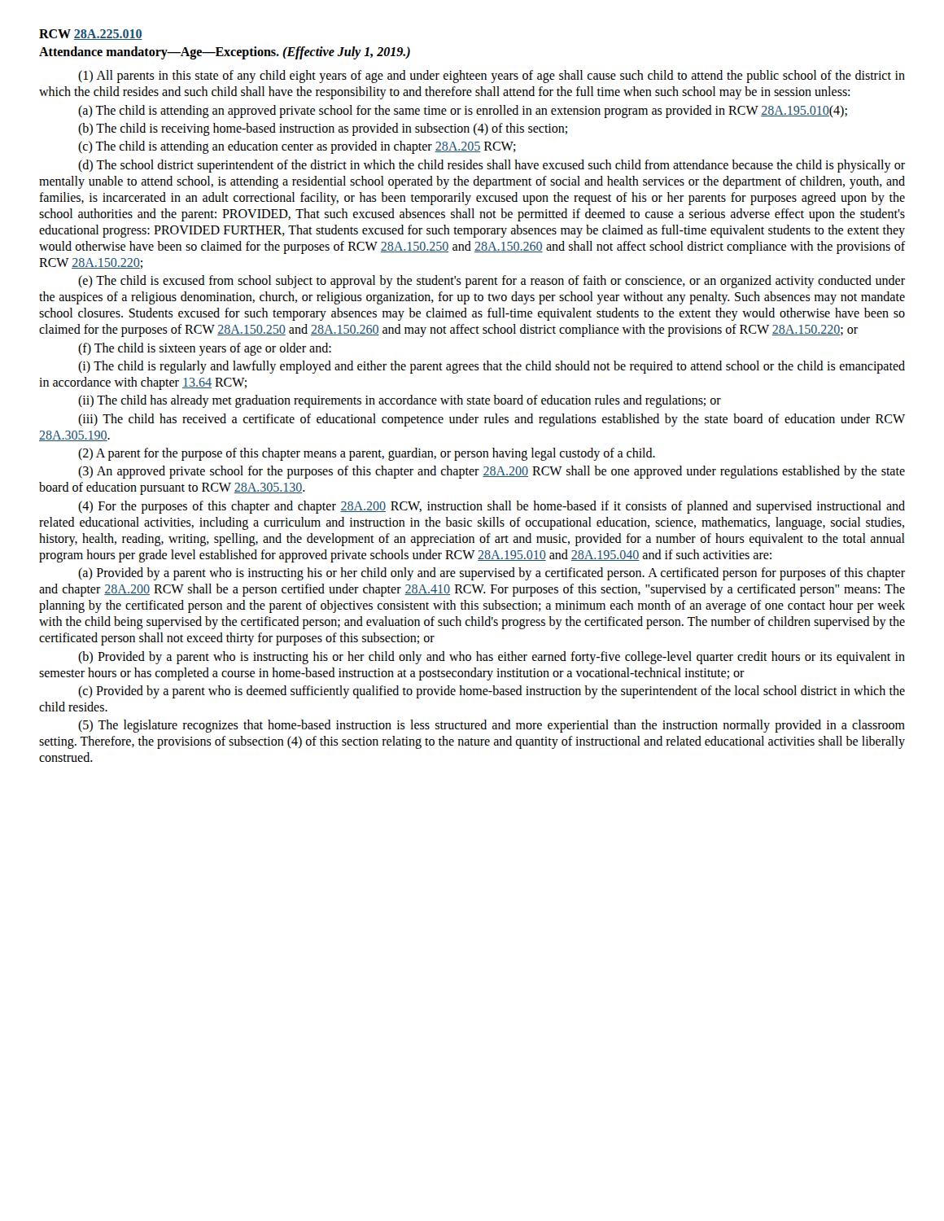RCW 28A.225.010
Attendance mandatory—Age—Exceptions. (Effective July 1, 2019.)
(1) All parents in this state of any child eight years of age and under eighteen years of age shall cause such child to attend the public school of the district in which the child resides and such child shall have the responsibility to and therefore shall attend for the full time when such school may be in session unless:
(a) The child is attending an approved private school for the same time or is enrolled in an extension program as provided in RCW 28A.195.010(4);
(b) The child is receiving home-based instruction as provided in subsection (4) of this section;
(c) The child is attending an education center as provided in chapter 28A.205 RCW;
(d) The school district superintendent of the district in which the child resides shall have excused such child from attendance because the child is physically or mentally unable to attend school, is attending a residential school operated by the department of social and health services or the department of children, youth, and families, is incarcerated in an adult correctional facility, or has been temporarily excused upon the request of his or her parents for purposes agreed upon by the school authorities and the parent: PROVIDED, That such excused absences shall not be permitted if deemed to cause a serious adverse effect upon the student's educational progress: PROVIDED FURTHER, That students excused for such temporary absences may be claimed as full-time equivalent students to the extent they would otherwise have been so claimed for the purposes of RCW 28A.150.250 and 28A.150.260 and shall not affect school district compliance with the provisions of RCW 28A.150.220;
(e) The child is excused from school subject to approval by the student's parent for a reason of faith or conscience, or an organized activity conducted under the auspices of a religious denomination, church, or religious organization, for up to two days per school year without any penalty. Such absences may not mandate school closures. Students excused for such temporary absences may be claimed as full-time equivalent students to the extent they would otherwise have been so claimed for the purposes of RCW 28A.150.250 and 28A.150.260 and may not affect school district compliance with the provisions of RCW 28A.150.220; or
(f) The child is sixteen years of age or older and:
(i) The child is regularly and lawfully employed and either the parent agrees that the child should not be required to attend school or the child is emancipated in accordance with chapter 13.64 RCW;
(ii) The child has already met graduation requirements in accordance with state board of education rules and regulations; or
(iii) The child has received a certificate of educational competence under rules and regulations established by the state board of education under RCW 28A.305.190.
(2) A parent for the purpose of this chapter means a parent, guardian, or person having legal custody of a child.
(3) An approved private school for the purposes of this chapter and chapter 28A.200 RCW shall be one approved under regulations established by the state board of education pursuant to RCW 28A.305.130.
(4) For the purposes of this chapter and chapter 28A.200 RCW, instruction shall be home-based if it consists of planned and supervised instructional and related educational activities, including a curriculum and instruction in the basic skills of occupational education, science, mathematics, language, social studies, history, health, reading, writing, spelling, and the development of an appreciation of art and music, provided for a number of hours equivalent to the total annual program hours per grade level established for approved private schools under RCW 28A.195.010 and 28A.195.040 and if such activities are:
(a) Provided by a parent who is instructing his or her child only and are supervised by a certificated person. A certificated person for purposes of this chapter and chapter 28A.200 RCW shall be a person certified under chapter 28A.410 RCW. For purposes of this section, "supervised by a certificated person" means: The planning by the certificated person and the parent of objectives consistent with this subsection; a minimum each month of an average of one contact hour per week with the child being supervised by the certificated person; and evaluation of such child's progress by the certificated person. The number of children supervised by the certificated person shall not exceed thirty for purposes of this subsection; or
(b) Provided by a parent who is instructing his or her child only and who has either earned forty-five college-level quarter credit hours or its equivalent in semester hours or has completed a course in home-based instruction at a postsecondary institution or a vocational-technical institute; or
(c) Provided by a parent who is deemed sufficiently qualified to provide home-based instruction by the superintendent of the local school district in which the child resides.
(5) The legislature recognizes that home-based instruction is less structured and more experiential than the instruction normally provided in a classroom setting. Therefore, the provisions of subsection (4) of this section relating to the nature and quantity of instructional and related educational activities shall be liberally construed.